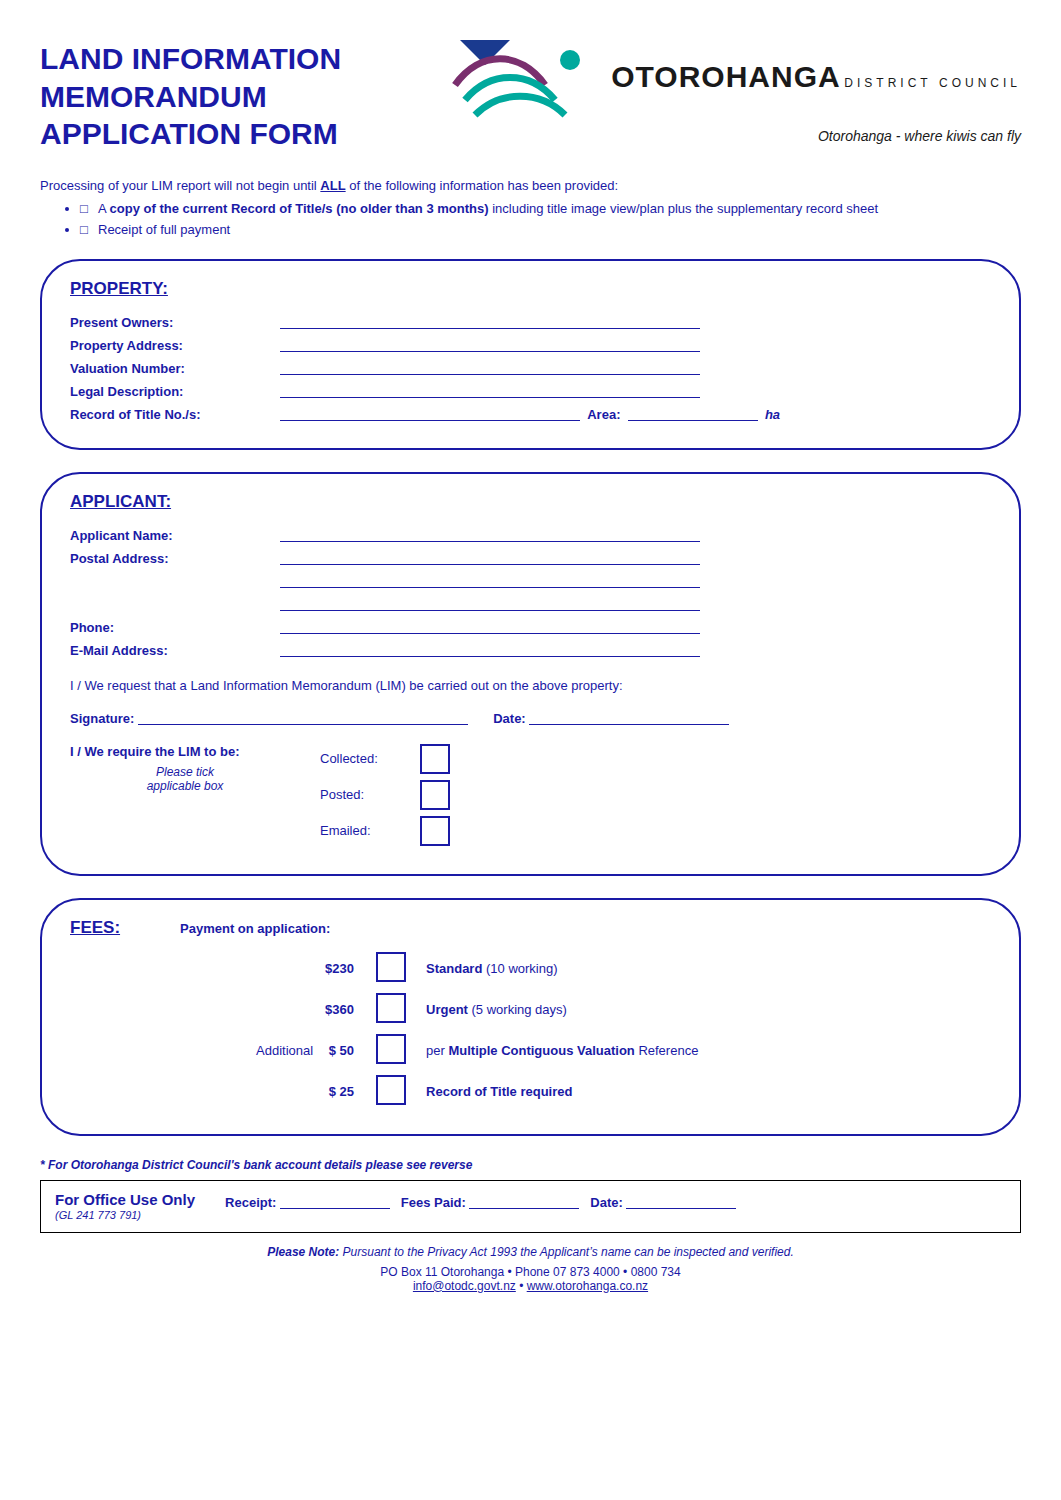LAND INFORMATION
MEMORANDUM
APPLICATION FORM
OTOROHANGA DISTRICT COUNCIL
Otorohanga - where kiwis can fly
Processing of your LIM report will not begin until ALL of the following information has been provided:
A copy of the current Record of Title/s (no older than 3 months) including title image view/plan plus the supplementary record sheet
Receipt of full payment
PROPERTY:
| Present Owners: | |
| Property Address: | |
| Valuation Number: | |
| Legal Description: | |
| Record of Title No./s: | Area: ha |
APPLICANT:
| Applicant Name: | |
| Postal Address: | |
| Phone: | |
| E-Mail Address: | |
I / We request that a Land Information Memorandum (LIM) be carried out on the above property:
Signature: Date:
I / We require the LIM to be:
Please tick
applicable box
Collected:
Posted:
Emailed:
FEES:
Payment on application:
| | $230 | | Standard (10 working) |
| | $360 | | Urgent (5 working days) |
| Additional | $ 50 | | per Multiple Contiguous Valuation Reference |
| | $ 25 | | Record of Title required |
* For Otorohanga District Council's bank account details please see reverse
For Office Use Only
(GL 241 773 791)
Receipt: Fees Paid: Date:
Please Note: Pursuant to the Privacy Act 1993 the Applicant’s name can be inspected and verified.
PO Box 11 Otorohanga • Phone 07 873 4000 • 0800 734
info@otodc.govt.nz • www.otorohanga.co.nz